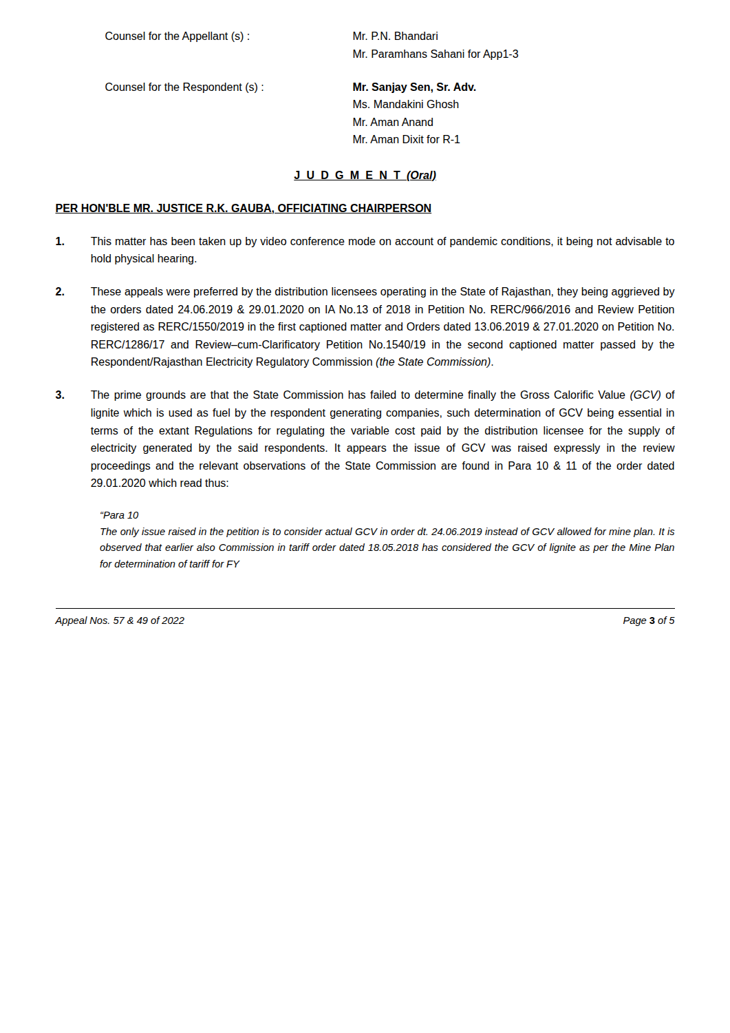Counsel for the Appellant (s) :
Mr. P.N. Bhandari
Mr. Paramhans Sahani for App1-3
Counsel for the Respondent (s) :
Mr. Sanjay Sen, Sr. Adv.
Ms. Mandakini Ghosh
Mr. Aman Anand
Mr. Aman Dixit for R-1
J U D G M E N T (Oral)
PER HON'BLE MR. JUSTICE R.K. GAUBA, OFFICIATING CHAIRPERSON
1.
This matter has been taken up by video conference mode on account of pandemic conditions, it being not advisable to hold physical hearing.
2.
These appeals were preferred by the distribution licensees operating in the State of Rajasthan, they being aggrieved by the orders dated 24.06.2019 & 29.01.2020 on IA No.13 of 2018 in Petition No. RERC/966/2016 and Review Petition registered as RERC/1550/2019 in the first captioned matter and Orders dated 13.06.2019 & 27.01.2020 on Petition No. RERC/1286/17 and Review–cum-Clarificatory Petition No.1540/19 in the second captioned matter passed by the Respondent/Rajasthan Electricity Regulatory Commission (the State Commission).
3.
The prime grounds are that the State Commission has failed to determine finally the Gross Calorific Value (GCV) of lignite which is used as fuel by the respondent generating companies, such determination of GCV being essential in terms of the extant Regulations for regulating the variable cost paid by the distribution licensee for the supply of electricity generated by the said respondents. It appears the issue of GCV was raised expressly in the review proceedings and the relevant observations of the State Commission are found in Para 10 & 11 of the order dated 29.01.2020 which read thus:
“Para 10
The only issue raised in the petition is to consider actual GCV in order dt. 24.06.2019 instead of GCV allowed for mine plan. It is observed that earlier also Commission in tariff order dated 18.05.2018 has considered the GCV of lignite as per the Mine Plan for determination of tariff for FY
Appeal Nos. 57 & 49 of 2022
Page 3 of 5